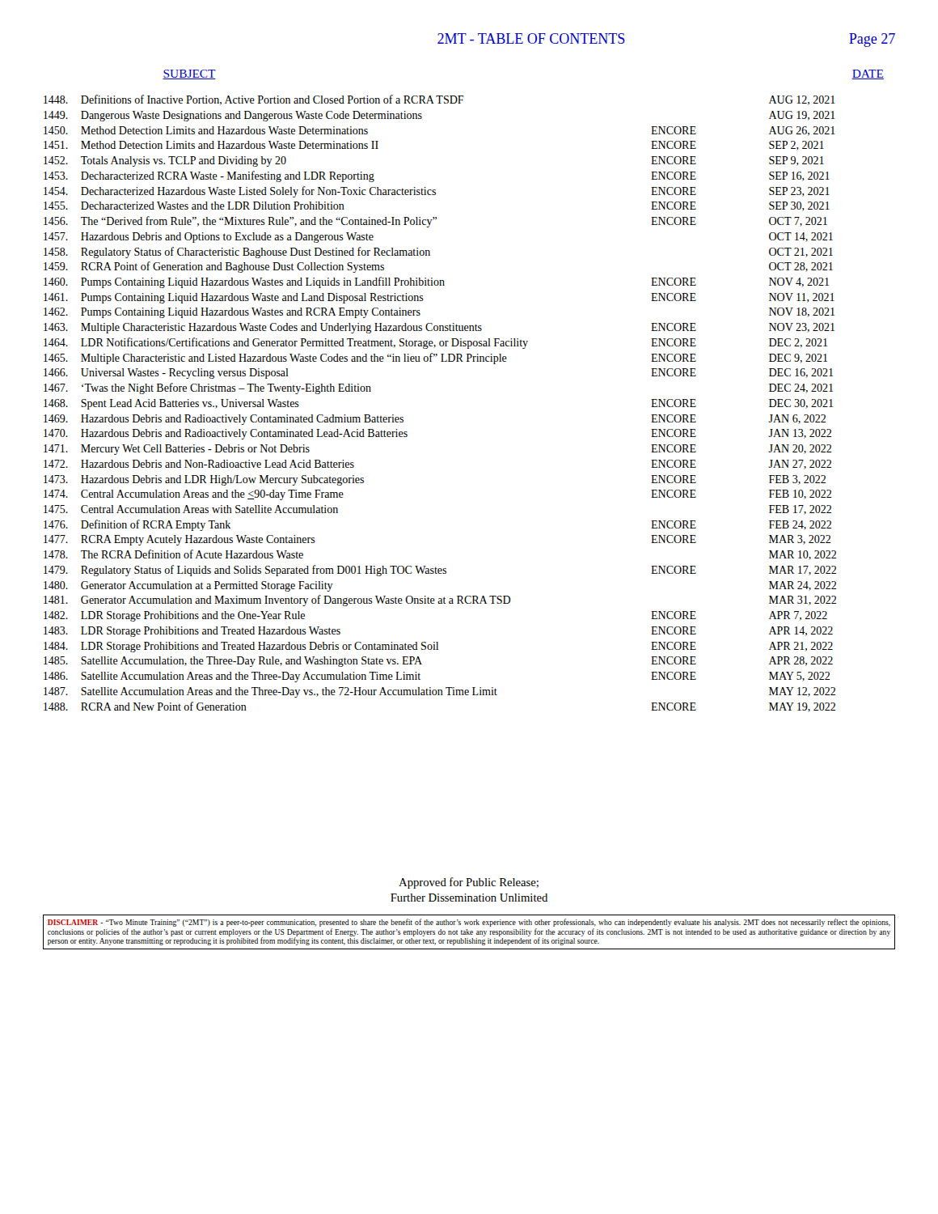2MT - TABLE OF CONTENTS Page 27
SUBJECT DATE
| 1448. | Definitions of Inactive Portion, Active Portion and Closed Portion of a RCRA TSDF | | AUG 12, 2021 |
| 1449. | Dangerous Waste Designations and Dangerous Waste Code Determinations | | AUG 19, 2021 |
| 1450. | Method Detection Limits and Hazardous Waste Determinations | ENCORE | AUG 26, 2021 |
| 1451. | Method Detection Limits and Hazardous Waste Determinations II | ENCORE | SEP 2, 2021 |
| 1452. | Totals Analysis vs. TCLP and Dividing by 20 | ENCORE | SEP 9, 2021 |
| 1453. | Decharacterized RCRA Waste - Manifesting and LDR Reporting | ENCORE | SEP 16, 2021 |
| 1454. | Decharacterized Hazardous Waste Listed Solely for Non-Toxic Characteristics | ENCORE | SEP 23, 2021 |
| 1455. | Decharacterized Wastes and the LDR Dilution Prohibition | ENCORE | SEP 30, 2021 |
| 1456. | The “Derived from Rule”, the “Mixtures Rule”, and the “Contained-In Policy” | ENCORE | OCT 7, 2021 |
| 1457. | Hazardous Debris and Options to Exclude as a Dangerous Waste | | OCT 14, 2021 |
| 1458. | Regulatory Status of Characteristic Baghouse Dust Destined for Reclamation | | OCT 21, 2021 |
| 1459. | RCRA Point of Generation and Baghouse Dust Collection Systems | | OCT 28, 2021 |
| 1460. | Pumps Containing Liquid Hazardous Wastes and Liquids in Landfill Prohibition | ENCORE | NOV 4, 2021 |
| 1461. | Pumps Containing Liquid Hazardous Waste and Land Disposal Restrictions | ENCORE | NOV 11, 2021 |
| 1462. | Pumps Containing Liquid Hazardous Wastes and RCRA Empty Containers | | NOV 18, 2021 |
| 1463. | Multiple Characteristic Hazardous Waste Codes and Underlying Hazardous Constituents | ENCORE | NOV 23, 2021 |
| 1464. | LDR Notifications/Certifications and Generator Permitted Treatment, Storage, or Disposal Facility | ENCORE | DEC 2, 2021 |
| 1465. | Multiple Characteristic and Listed Hazardous Waste Codes and the “in lieu of” LDR Principle | ENCORE | DEC 9, 2021 |
| 1466. | Universal Wastes - Recycling versus Disposal | ENCORE | DEC 16, 2021 |
| 1467. | ‘Twas the Night Before Christmas – The Twenty-Eighth Edition | | DEC 24, 2021 |
| 1468. | Spent Lead Acid Batteries vs., Universal Wastes | ENCORE | DEC 30, 2021 |
| 1469. | Hazardous Debris and Radioactively Contaminated Cadmium Batteries | ENCORE | JAN 6, 2022 |
| 1470. | Hazardous Debris and Radioactively Contaminated Lead-Acid Batteries | ENCORE | JAN 13, 2022 |
| 1471. | Mercury Wet Cell Batteries - Debris or Not Debris | ENCORE | JAN 20, 2022 |
| 1472. | Hazardous Debris and Non-Radioactive Lead Acid Batteries | ENCORE | JAN 27, 2022 |
| 1473. | Hazardous Debris and LDR High/Low Mercury Subcategories | ENCORE | FEB 3, 2022 |
| 1474. | Central Accumulation Areas and the < 90-day Time Frame | ENCORE | FEB 10, 2022 |
| 1475. | Central Accumulation Areas with Satellite Accumulation | | FEB 17, 2022 |
| 1476. | Definition of RCRA Empty Tank | ENCORE | FEB 24, 2022 |
| 1477. | RCRA Empty Acutely Hazardous Waste Containers | ENCORE | MAR 3, 2022 |
| 1478. | The RCRA Definition of Acute Hazardous Waste | | MAR 10, 2022 |
| 1479. | Regulatory Status of Liquids and Solids Separated from D001 High TOC Wastes | ENCORE | MAR 17, 2022 |
| 1480. | Generator Accumulation at a Permitted Storage Facility | | MAR 24, 2022 |
| 1481. | Generator Accumulation and Maximum Inventory of Dangerous Waste Onsite at a RCRA TSD | | MAR 31, 2022 |
| 1482. | LDR Storage Prohibitions and the One-Year Rule | ENCORE | APR 7, 2022 |
| 1483. | LDR Storage Prohibitions and Treated Hazardous Wastes | ENCORE | APR 14, 2022 |
| 1484. | LDR Storage Prohibitions and Treated Hazardous Debris or Contaminated Soil | ENCORE | APR 21, 2022 |
| 1485. | Satellite Accumulation, the Three-Day Rule, and Washington State vs. EPA | ENCORE | APR 28, 2022 |
| 1486. | Satellite Accumulation Areas and the Three-Day Accumulation Time Limit | ENCORE | MAY 5, 2022 |
| 1487. | Satellite Accumulation Areas and the Three-Day vs., the 72-Hour Accumulation Time Limit | | MAY 12, 2022 |
| 1488. | RCRA and New Point of Generation | ENCORE | MAY 19, 2022 |
Approved for Public Release;
Further Dissemination Unlimited
DISCLAIMER - “Two Minute Training” (“2MT”) is a peer-to-peer communication, presented to share the benefit of the author’s work experience with other professionals, who can independently evaluate his analysis. 2MT does not necessarily reflect the opinions, conclusions or policies of the author’s past or current employers or the US Department of Energy. The author’s employers do not take any responsibility for the accuracy of its conclusions. 2MT is not intended to be used as authoritative guidance or direction by any person or entity. Anyone transmitting or reproducing it is prohibited from modifying its content, this disclaimer, or other text, or republishing it independent of its original source.